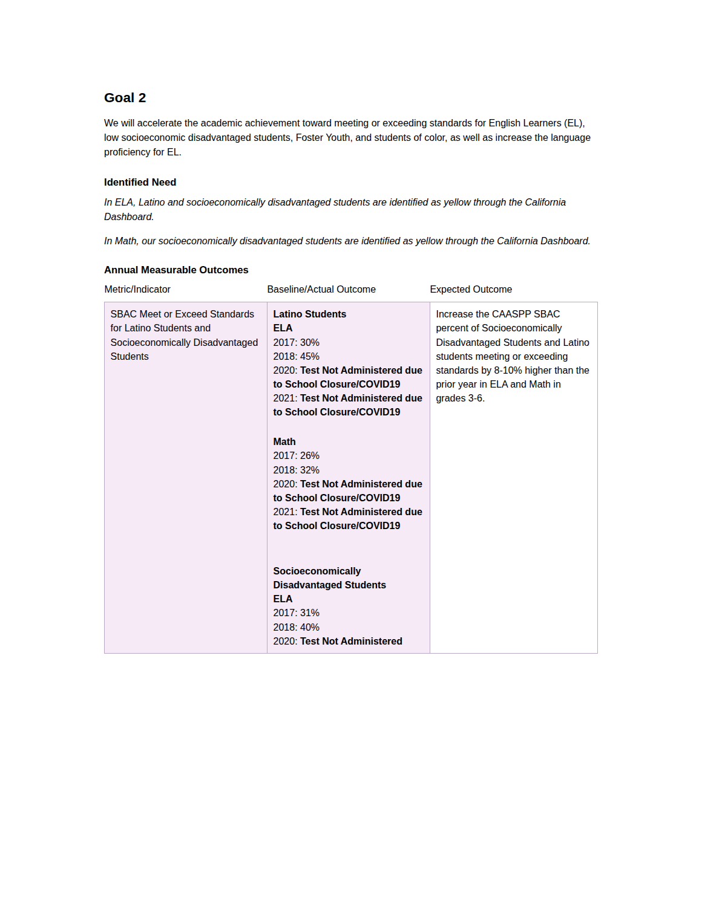Goal 2
We will accelerate the academic achievement toward meeting or exceeding standards for English Learners (EL), low socioeconomic disadvantaged students, Foster Youth, and students of color, as well as increase the language proficiency for EL.
Identified Need
In ELA, Latino and socioeconomically disadvantaged students are identified as yellow through the California Dashboard.
In Math, our socioeconomically disadvantaged students are identified as yellow through the California Dashboard.
Annual Measurable Outcomes
| Metric/Indicator | Baseline/Actual Outcome | Expected Outcome |
| --- | --- | --- |
| SBAC Meet or Exceed Standards for Latino Students and Socioeconomically Disadvantaged Students | Latino Students ELA 2017: 30% 2018: 45% 2020: Test Not Administered due to School Closure/COVID19 2021: Test Not Administered due to School Closure/COVID19 Math 2017: 26% 2018: 32% 2020: Test Not Administered due to School Closure/COVID19 2021: Test Not Administered due to School Closure/COVID19 Socioeconomically Disadvantaged Students ELA 2017: 31% 2018: 40% 2020: Test Not Administered | Increase the CAASPP SBAC percent of Socioeconomically Disadvantaged Students and Latino students meeting or exceeding standards by 8-10% higher than the prior year in ELA and Math in grades 3-6. |